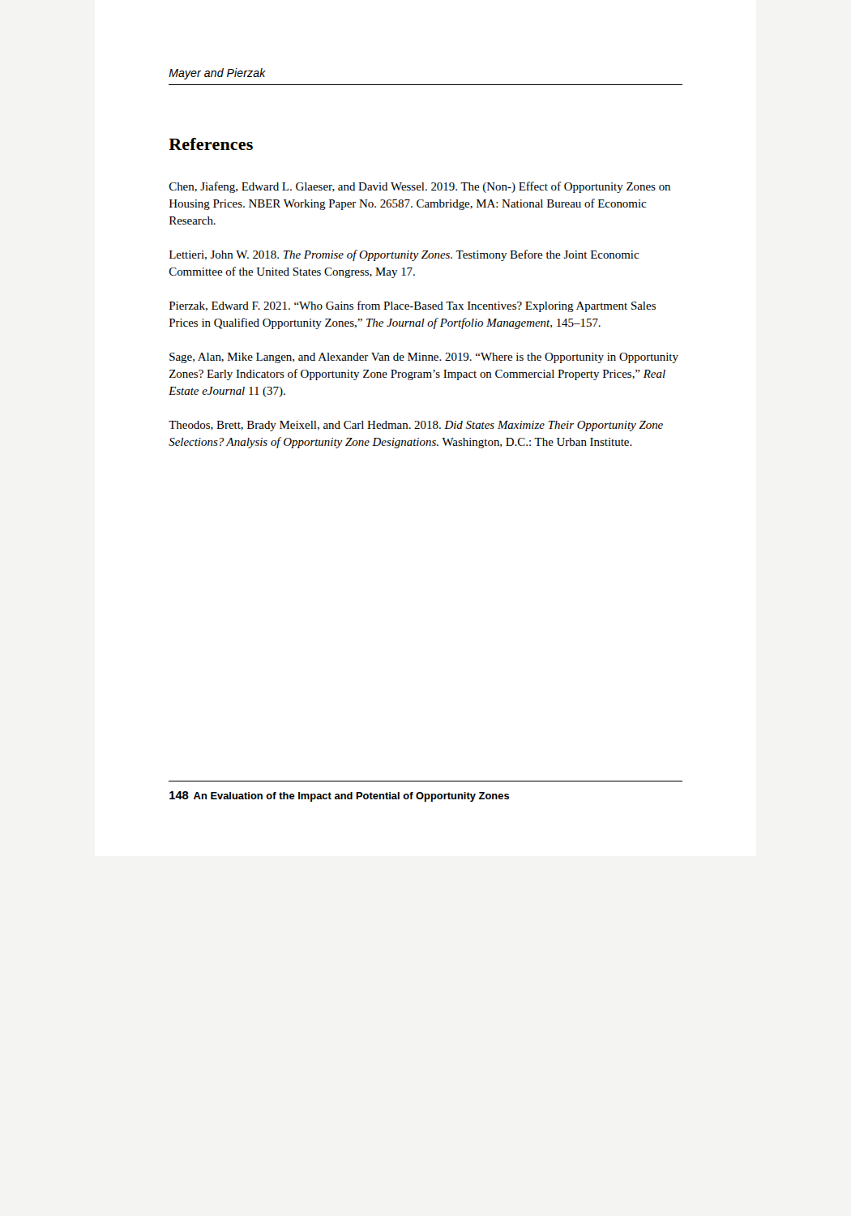Mayer and Pierzak
References
Chen, Jiafeng, Edward L. Glaeser, and David Wessel. 2019. The (Non-) Effect of Opportunity Zones on Housing Prices. NBER Working Paper No. 26587. Cambridge, MA: National Bureau of Economic Research.
Lettieri, John W. 2018. The Promise of Opportunity Zones. Testimony Before the Joint Economic Committee of the United States Congress, May 17.
Pierzak, Edward F. 2021. “Who Gains from Place-Based Tax Incentives? Exploring Apartment Sales Prices in Qualified Opportunity Zones,” The Journal of Portfolio Management, 145–157.
Sage, Alan, Mike Langen, and Alexander Van de Minne. 2019. “Where is the Opportunity in Opportunity Zones? Early Indicators of Opportunity Zone Program’s Impact on Commercial Property Prices,” Real Estate eJournal 11 (37).
Theodos, Brett, Brady Meixell, and Carl Hedman. 2018. Did States Maximize Their Opportunity Zone Selections? Analysis of Opportunity Zone Designations. Washington, D.C.: The Urban Institute.
148 An Evaluation of the Impact and Potential of Opportunity Zones